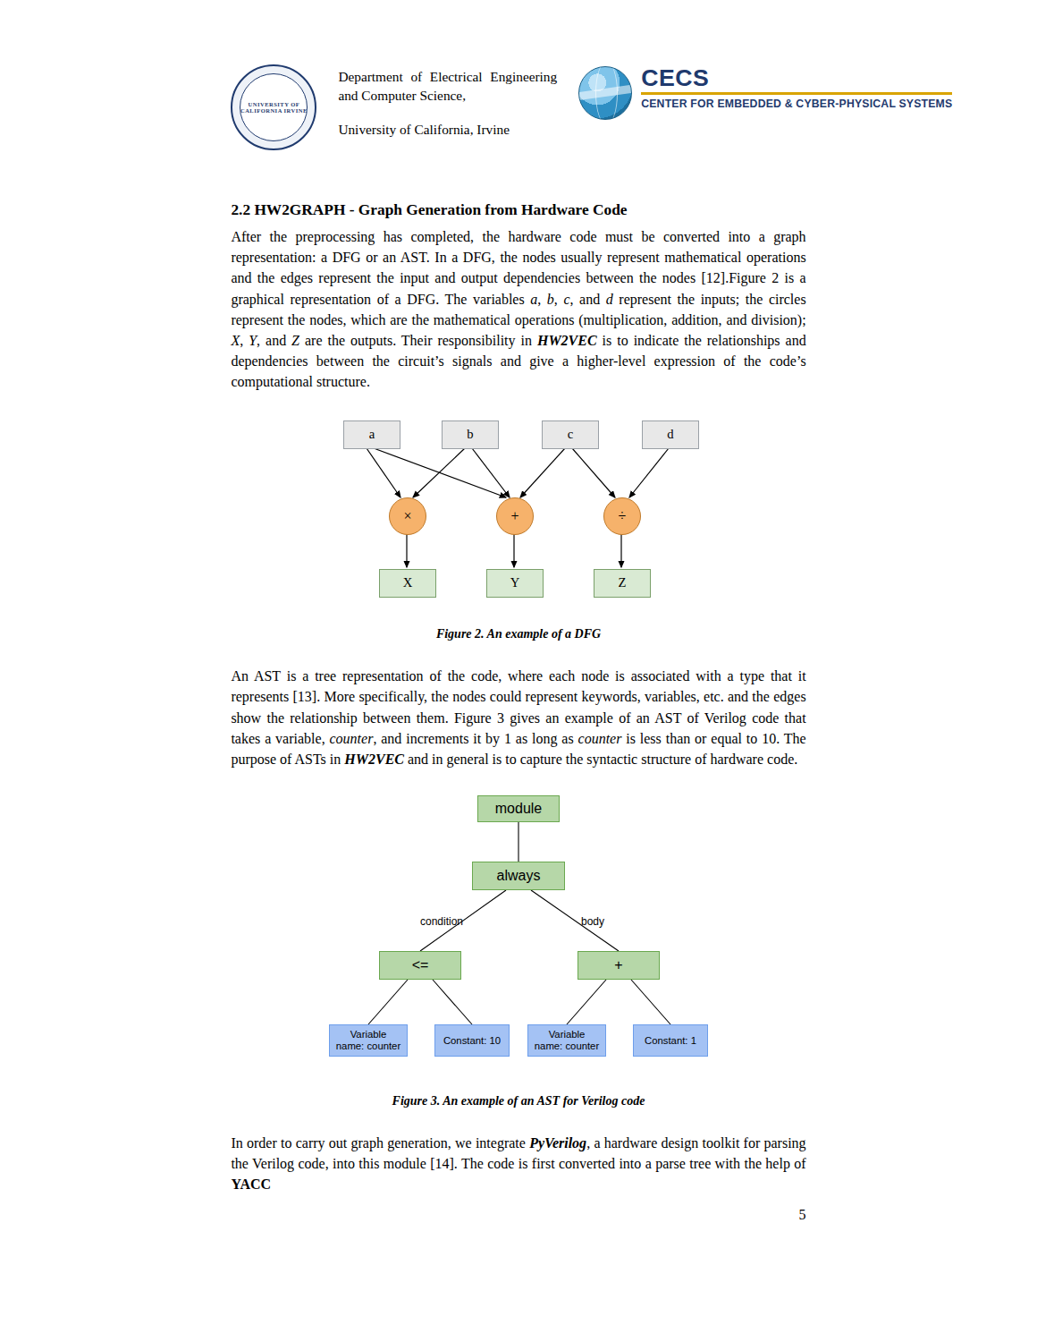UNIVERSITY OF CALIFORNIA IRVINE
Department of Electrical Engineering and Computer Science,
University of California, Irvine
CECS
CENTER FOR EMBEDDED & CYBER-PHYSICAL SYSTEMS
2.2 HW2GRAPH - Graph Generation from Hardware Code
After the preprocessing has completed, the hardware code must be converted into a graph representation: a DFG or an AST. In a DFG, the nodes usually represent mathematical operations and the edges represent the input and output dependencies between the nodes [12].Figure 2 is a graphical representation of a DFG. The variables a, b, c, and d represent the inputs; the circles represent the nodes, which are the mathematical operations (multiplication, addition, and division); X, Y, and Z are the outputs. Their responsibility in HW2VEC is to indicate the relationships and dependencies between the circuit’s signals and give a higher-level expression of the code’s computational structure.
a
b
c
d
×
+
÷
X
Y
Z
Figure 2. An example of a DFG
An AST is a tree representation of the code, where each node is associated with a type that it represents [13]. More specifically, the nodes could represent keywords, variables, etc. and the edges show the relationship between them. Figure 3 gives an example of an AST of Verilog code that takes a variable, counter, and increments it by 1 as long as counter is less than or equal to 10. The purpose of ASTs in HW2VEC and in general is to capture the syntactic structure of hardware code.
module
always
condition
body
<=
+
Variable
name: counter
Constant: 10
Variable
name: counter
Constant: 1
Figure 3. An example of an AST for Verilog code
In order to carry out graph generation, we integrate PyVerilog, a hardware design toolkit for parsing the Verilog code, into this module [14]. The code is first converted into a parse tree with the help of YACC
5